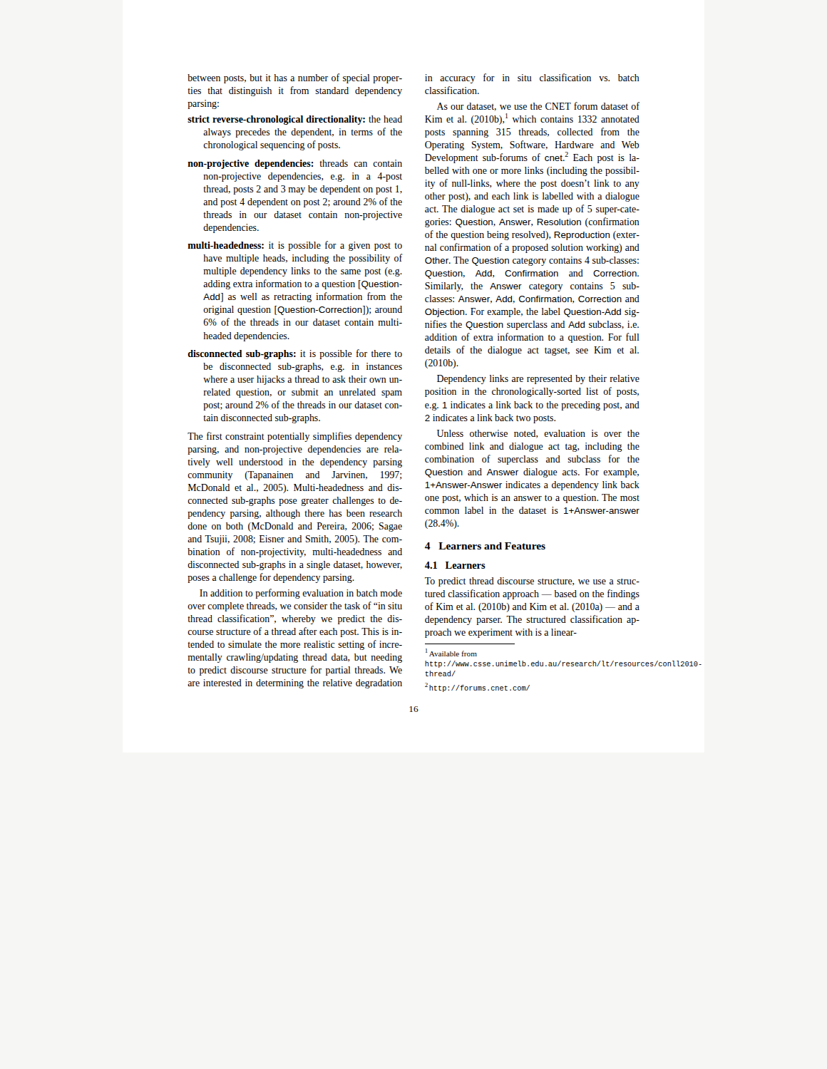between posts, but it has a number of special properties that distinguish it from standard dependency parsing:
strict reverse-chronological directionality: the head always precedes the dependent, in terms of the chronological sequencing of posts.
non-projective dependencies: threads can contain non-projective dependencies, e.g. in a 4-post thread, posts 2 and 3 may be dependent on post 1, and post 4 dependent on post 2; around 2% of the threads in our dataset contain non-projective dependencies.
multi-headedness: it is possible for a given post to have multiple heads, including the possibility of multiple dependency links to the same post (e.g. adding extra information to a question [Question-Add] as well as retracting information from the original question [Question-Correction]); around 6% of the threads in our dataset contain multi-headed dependencies.
disconnected sub-graphs: it is possible for there to be disconnected sub-graphs, e.g. in instances where a user hijacks a thread to ask their own unrelated question, or submit an unrelated spam post; around 2% of the threads in our dataset contain disconnected sub-graphs.
The first constraint potentially simplifies dependency parsing, and non-projective dependencies are relatively well understood in the dependency parsing community (Tapanainen and Jarvinen, 1997; McDonald et al., 2005). Multi-headedness and disconnected sub-graphs pose greater challenges to dependency parsing, although there has been research done on both (McDonald and Pereira, 2006; Sagae and Tsujii, 2008; Eisner and Smith, 2005). The combination of non-projectivity, multi-headedness and disconnected sub-graphs in a single dataset, however, poses a challenge for dependency parsing.
In addition to performing evaluation in batch mode over complete threads, we consider the task of “in situ thread classification”, whereby we predict the discourse structure of a thread after each post. This is intended to simulate the more realistic setting of incrementally crawling/updating thread data, but needing to predict discourse structure for partial threads. We are interested in determining the relative degradation in accuracy for in situ classification vs. batch classification.
As our dataset, we use the CNET forum dataset of Kim et al. (2010b),1 which contains 1332 annotated posts spanning 315 threads, collected from the Operating System, Software, Hardware and Web Development sub-forums of cnet.2 Each post is labelled with one or more links (including the possibility of null-links, where the post doesn’t link to any other post), and each link is labelled with a dialogue act. The dialogue act set is made up of 5 super-categories: Question, Answer, Resolution (confirmation of the question being resolved), Reproduction (external confirmation of a proposed solution working) and Other. The Question category contains 4 sub-classes: Question, Add, Confirmation and Correction. Similarly, the Answer category contains 5 sub-classes: Answer, Add, Confirmation, Correction and Objection. For example, the label Question-Add signifies the Question superclass and Add subclass, i.e. addition of extra information to a question. For full details of the dialogue act tagset, see Kim et al. (2010b).
Dependency links are represented by their relative position in the chronologically-sorted list of posts, e.g. 1 indicates a link back to the preceding post, and 2 indicates a link back two posts.
Unless otherwise noted, evaluation is over the combined link and dialogue act tag, including the combination of superclass and subclass for the Question and Answer dialogue acts. For example, 1+Answer-Answer indicates a dependency link back one post, which is an answer to a question. The most common label in the dataset is 1+Answer-answer (28.4%).
4 Learners and Features
4.1 Learners
To predict thread discourse structure, we use a structured classification approach — based on the findings of Kim et al. (2010b) and Kim et al. (2010a) — and a dependency parser. The structured classification approach we experiment with is a linear-
1 Available from http://www.csse.unimelb.edu.au/research/lt/resources/conll2010-thread/
2 http://forums.cnet.com/
16